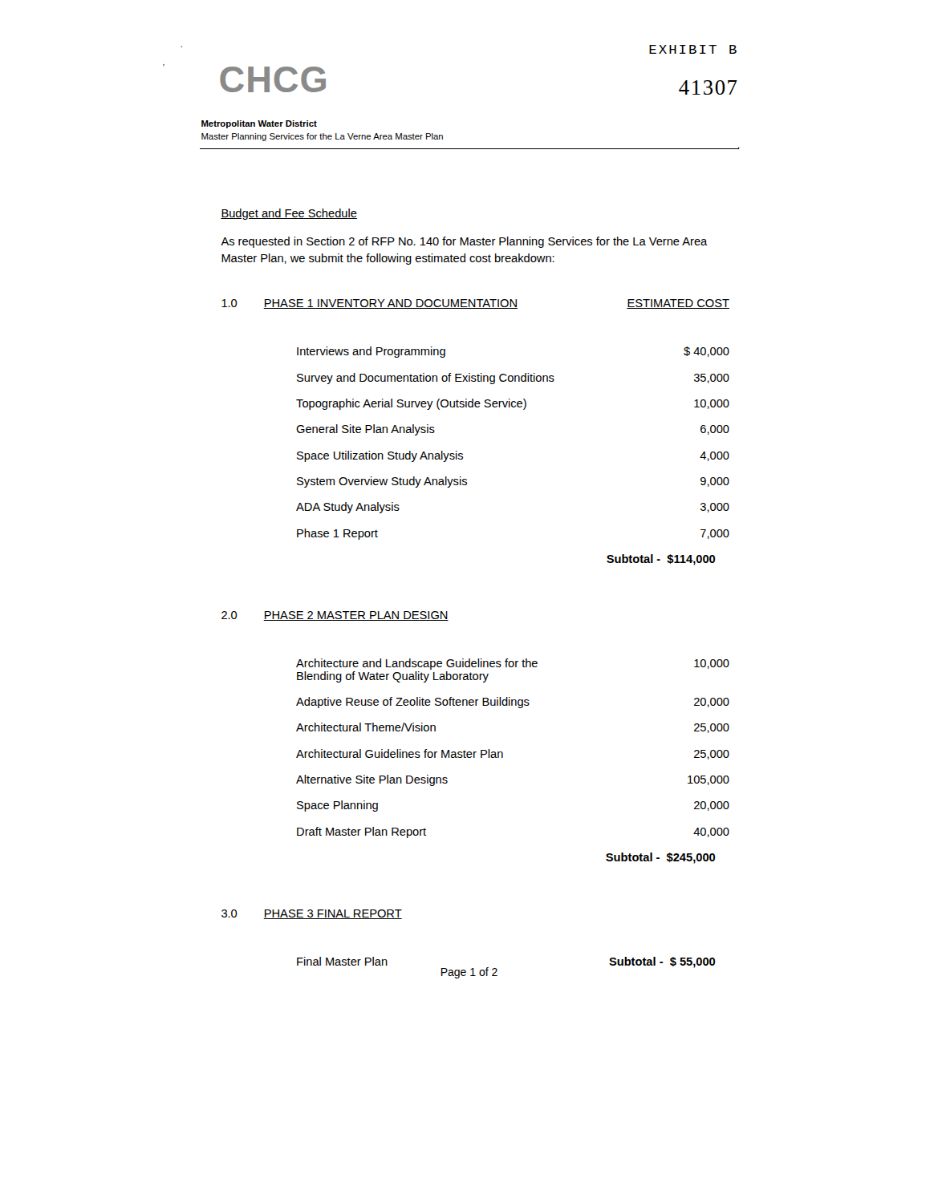. ,
EXHIBIT B
CHCG
41307
Metropolitan Water District
Master Planning Services for the La Verne Area Master Plan
.
Budget and Fee Schedule
As requested in Section 2 of RFP No. 140 for Master Planning Services for the La Verne Area Master Plan, we submit the following estimated cost breakdown:
| 1.0 | PHASE 1 INVENTORY AND DOCUMENTATION | ESTIMATED COST |
| | Interviews and Programming | $ 40,000 |
| | Survey and Documentation of Existing Conditions | 35,000 |
| | Topographic Aerial Survey (Outside Service) | 10,000 |
| | General Site Plan Analysis | 6,000 |
| | Space Utilization Study Analysis | 4,000 |
| | System Overview Study Analysis | 9,000 |
| | ADA Study Analysis | 3,000 |
| | Phase 1 Report | 7,000 |
| | | Subtotal - $114,000 |
| 2.0 | PHASE 2 MASTER PLAN DESIGN | |
| | Architecture and Landscape Guidelines for the Blending of Water Quality Laboratory | 10,000 |
| | Adaptive Reuse of Zeolite Softener Buildings | 20,000 |
| | Architectural Theme/Vision | 25,000 |
| | Architectural Guidelines for Master Plan | 25,000 |
| | Alternative Site Plan Designs | 105,000 |
| | Space Planning | 20,000 |
| | Draft Master Plan Report | 40,000 |
| | | Subtotal - $245,000 |
| 3.0 | PHASE 3 FINAL REPORT | |
| | Final Master Plan | Subtotal - $ 55,000 |
Page 1 of 2